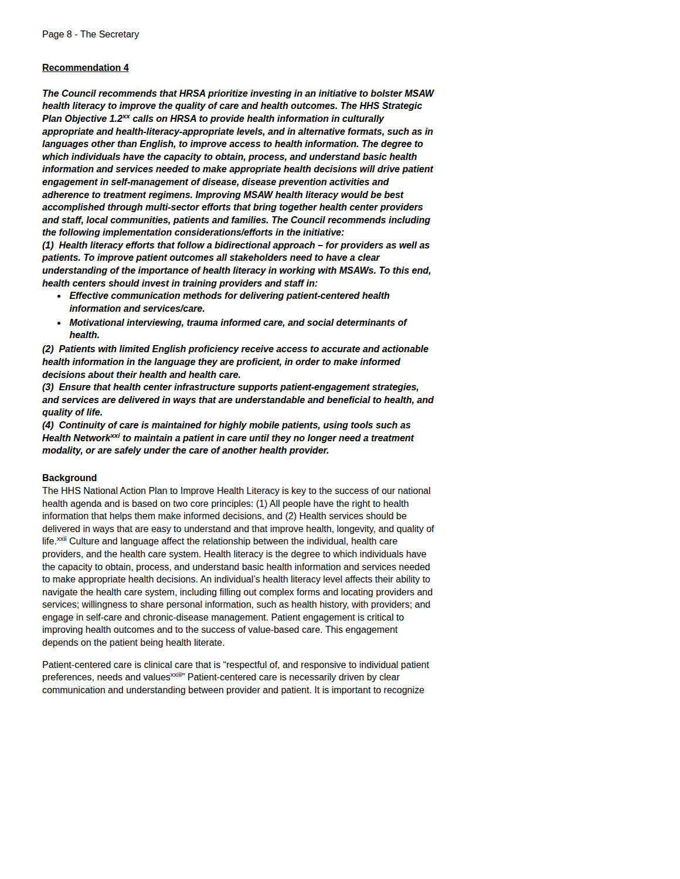Page 8 - The Secretary
Recommendation 4
The Council recommends that HRSA prioritize investing in an initiative to bolster MSAW health literacy to improve the quality of care and health outcomes. The HHS Strategic Plan Objective 1.2xx calls on HRSA to provide health information in culturally appropriate and health-literacy-appropriate levels, and in alternative formats, such as in languages other than English, to improve access to health information. The degree to which individuals have the capacity to obtain, process, and understand basic health information and services needed to make appropriate health decisions will drive patient engagement in self-management of disease, disease prevention activities and adherence to treatment regimens. Improving MSAW health literacy would be best accomplished through multi-sector efforts that bring together health center providers and staff, local communities, patients and families. The Council recommends including the following implementation considerations/efforts in the initiative:
(1) Health literacy efforts that follow a bidirectional approach – for providers as well as patients. To improve patient outcomes all stakeholders need to have a clear understanding of the importance of health literacy in working with MSAWs. To this end, health centers should invest in training providers and staff in:
Effective communication methods for delivering patient-centered health information and services/care.
Motivational interviewing, trauma informed care, and social determinants of health.
(2) Patients with limited English proficiency receive access to accurate and actionable health information in the language they are proficient, in order to make informed decisions about their health and health care.
(3) Ensure that health center infrastructure supports patient-engagement strategies, and services are delivered in ways that are understandable and beneficial to health, and quality of life.
(4) Continuity of care is maintained for highly mobile patients, using tools such as Health Networkxxi to maintain a patient in care until they no longer need a treatment modality, or are safely under the care of another health provider.
Background
The HHS National Action Plan to Improve Health Literacy is key to the success of our national health agenda and is based on two core principles: (1) All people have the right to health information that helps them make informed decisions, and (2) Health services should be delivered in ways that are easy to understand and that improve health, longevity, and quality of life.xxii Culture and language affect the relationship between the individual, health care providers, and the health care system. Health literacy is the degree to which individuals have the capacity to obtain, process, and understand basic health information and services needed to make appropriate health decisions. An individual’s health literacy level affects their ability to navigate the health care system, including filling out complex forms and locating providers and services; willingness to share personal information, such as health history, with providers; and engage in self-care and chronic-disease management. Patient engagement is critical to improving health outcomes and to the success of value-based care. This engagement depends on the patient being health literate.
Patient-centered care is clinical care that is “respectful of, and responsive to individual patient preferences, needs and valuesxxiii” Patient-centered care is necessarily driven by clear communication and understanding between provider and patient. It is important to recognize